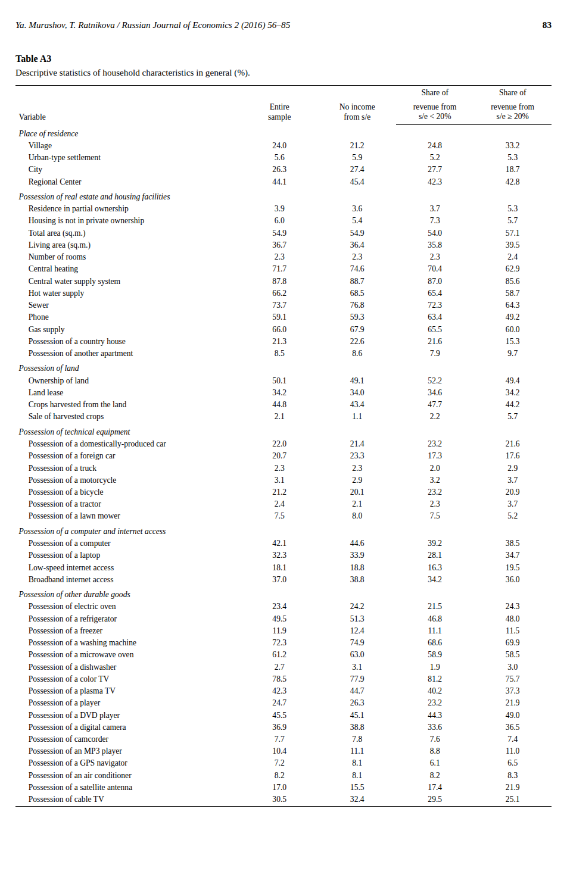83 Ya. Murashov, T. Ratnikova / Russian Journal of Economics 2 (2016) 56–85
Table A3
Descriptive statistics of household characteristics in general (%).
| Variable | Entire sample | No income from s/e | Share of | Share of |
| --- | --- | --- | --- | --- |
| revenue from s/e < 20% | revenue from s/e ≥ 20% |
| Place of residence |
| Village | 24.0 | 21.2 | 24.8 | 33.2 |
| Urban-type settlement | 5.6 | 5.9 | 5.2 | 5.3 |
| City | 26.3 | 27.4 | 27.7 | 18.7 |
| Regional Center | 44.1 | 45.4 | 42.3 | 42.8 |
| Possession of real estate and housing facilities |
| Residence in partial ownership | 3.9 | 3.6 | 3.7 | 5.3 |
| Housing is not in private ownership | 6.0 | 5.4 | 7.3 | 5.7 |
| Total area (sq.m.) | 54.9 | 54.9 | 54.0 | 57.1 |
| Living area (sq.m.) | 36.7 | 36.4 | 35.8 | 39.5 |
| Number of rooms | 2.3 | 2.3 | 2.3 | 2.4 |
| Central heating | 71.7 | 74.6 | 70.4 | 62.9 |
| Central water supply system | 87.8 | 88.7 | 87.0 | 85.6 |
| Hot water supply | 66.2 | 68.5 | 65.4 | 58.7 |
| Sewer | 73.7 | 76.8 | 72.3 | 64.3 |
| Phone | 59.1 | 59.3 | 63.4 | 49.2 |
| Gas supply | 66.0 | 67.9 | 65.5 | 60.0 |
| Possession of a country house | 21.3 | 22.6 | 21.6 | 15.3 |
| Possession of another apartment | 8.5 | 8.6 | 7.9 | 9.7 |
| Possession of land |
| Ownership of land | 50.1 | 49.1 | 52.2 | 49.4 |
| Land lease | 34.2 | 34.0 | 34.6 | 34.2 |
| Crops harvested from the land | 44.8 | 43.4 | 47.7 | 44.2 |
| Sale of harvested crops | 2.1 | 1.1 | 2.2 | 5.7 |
| Possession of technical equipment |
| Possession of a domestically-produced car | 22.0 | 21.4 | 23.2 | 21.6 |
| Possession of a foreign car | 20.7 | 23.3 | 17.3 | 17.6 |
| Possession of a truck | 2.3 | 2.3 | 2.0 | 2.9 |
| Possession of a motorcycle | 3.1 | 2.9 | 3.2 | 3.7 |
| Possession of a bicycle | 21.2 | 20.1 | 23.2 | 20.9 |
| Possession of a tractor | 2.4 | 2.1 | 2.3 | 3.7 |
| Possession of a lawn mower | 7.5 | 8.0 | 7.5 | 5.2 |
| Possession of a computer and internet access |
| Possession of a computer | 42.1 | 44.6 | 39.2 | 38.5 |
| Possession of a laptop | 32.3 | 33.9 | 28.1 | 34.7 |
| Low-speed internet access | 18.1 | 18.8 | 16.3 | 19.5 |
| Broadband internet access | 37.0 | 38.8 | 34.2 | 36.0 |
| Possession of other durable goods |
| Possession of electric oven | 23.4 | 24.2 | 21.5 | 24.3 |
| Possession of a refrigerator | 49.5 | 51.3 | 46.8 | 48.0 |
| Possession of a freezer | 11.9 | 12.4 | 11.1 | 11.5 |
| Possession of a washing machine | 72.3 | 74.9 | 68.6 | 69.9 |
| Possession of a microwave oven | 61.2 | 63.0 | 58.9 | 58.5 |
| Possession of a dishwasher | 2.7 | 3.1 | 1.9 | 3.0 |
| Possession of a color TV | 78.5 | 77.9 | 81.2 | 75.7 |
| Possession of a plasma TV | 42.3 | 44.7 | 40.2 | 37.3 |
| Possession of a player | 24.7 | 26.3 | 23.2 | 21.9 |
| Possession of a DVD player | 45.5 | 45.1 | 44.3 | 49.0 |
| Possession of a digital camera | 36.9 | 38.8 | 33.6 | 36.5 |
| Possession of camcorder | 7.7 | 7.8 | 7.6 | 7.4 |
| Possession of an MP3 player | 10.4 | 11.1 | 8.8 | 11.0 |
| Possession of a GPS navigator | 7.2 | 8.1 | 6.1 | 6.5 |
| Possession of an air conditioner | 8.2 | 8.1 | 8.2 | 8.3 |
| Possession of a satellite antenna | 17.0 | 15.5 | 17.4 | 21.9 |
| Possession of cable TV | 30.5 | 32.4 | 29.5 | 25.1 |